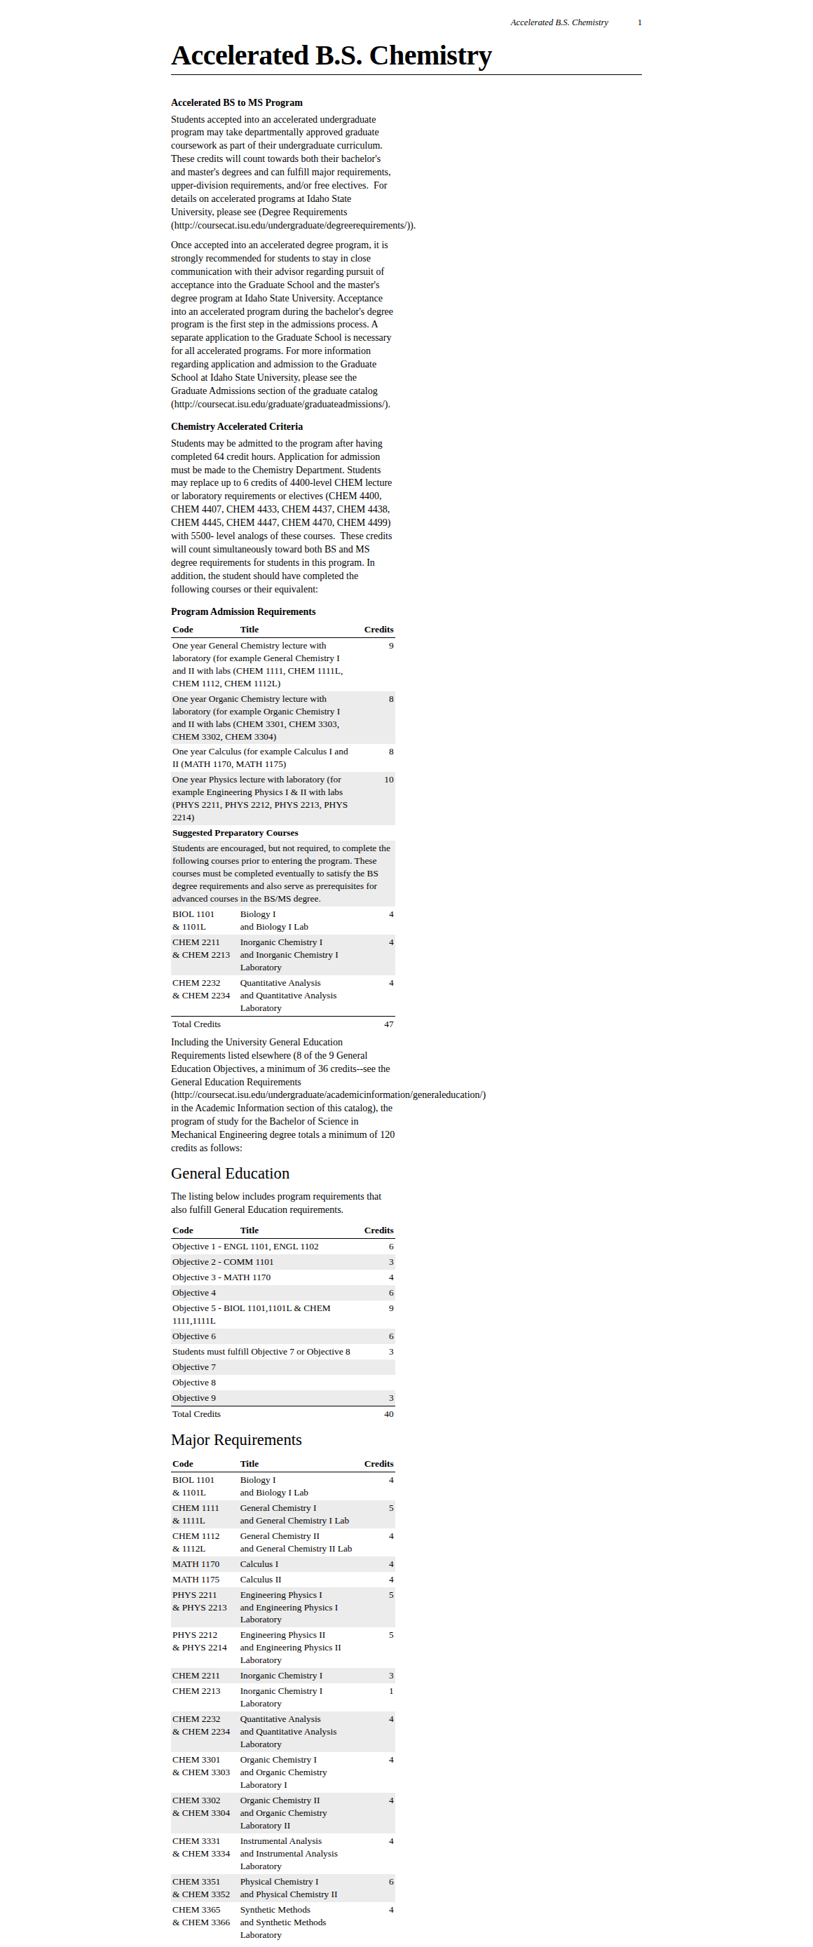Accelerated B.S. Chemistry 1
Accelerated B.S. Chemistry
Accelerated BS to MS Program
Students accepted into an accelerated undergraduate program may take departmentally approved graduate coursework as part of their undergraduate curriculum. These credits will count towards both their bachelor's and master's degrees and can fulfill major requirements, upper-division requirements, and/or free electives. For details on accelerated programs at Idaho State University, please see (Degree Requirements (http://coursecat.isu.edu/undergraduate/degreerequirements/)).
Once accepted into an accelerated degree program, it is strongly recommended for students to stay in close communication with their advisor regarding pursuit of acceptance into the Graduate School and the master's degree program at Idaho State University. Acceptance into an accelerated program during the bachelor's degree program is the first step in the admissions process. A separate application to the Graduate School is necessary for all accelerated programs. For more information regarding application and admission to the Graduate School at Idaho State University, please see the Graduate Admissions section of the graduate catalog (http://coursecat.isu.edu/graduate/graduateadmissions/).
Chemistry Accelerated Criteria
Students may be admitted to the program after having completed 64 credit hours. Application for admission must be made to the Chemistry Department. Students may replace up to 6 credits of 4400-level CHEM lecture or laboratory requirements or electives (CHEM 4400, CHEM 4407, CHEM 4433, CHEM 4437, CHEM 4438, CHEM 4445, CHEM 4447, CHEM 4470, CHEM 4499) with 5500- level analogs of these courses. These credits will count simultaneously toward both BS and MS degree requirements for students in this program. In addition, the student should have completed the following courses or their equivalent:
Program Admission Requirements
| Code | Title | Credits |
| --- | --- | --- |
| One year General Chemistry lecture with laboratory (for example General Chemistry I and II with labs (CHEM 1111, CHEM 1111L, CHEM 1112, CHEM 1112L) | 9 |
| One year Organic Chemistry lecture with laboratory (for example Organic Chemistry I and II with labs (CHEM 3301, CHEM 3303, CHEM 3302, CHEM 3304) | 8 |
| One year Calculus (for example Calculus I and II (MATH 1170, MATH 1175) | 8 |
| One year Physics lecture with laboratory (for example Engineering Physics I & II with labs (PHYS 2211, PHYS 2212, PHYS 2213, PHYS 2214) | 10 |
| Suggested Preparatory Courses |
| Students are encouraged, but not required, to complete the following courses prior to entering the program. These courses must be completed eventually to satisfy the BS degree requirements and also serve as prerequisites for advanced courses in the BS/MS degree. |
| BIOL 1101 & 1101L | Biology I and Biology I Lab | 4 |
| CHEM 2211 & CHEM 2213 | Inorganic Chemistry I and Inorganic Chemistry I Laboratory | 4 |
| CHEM 2232 & CHEM 2234 | Quantitative Analysis and Quantitative Analysis Laboratory | 4 |
| Total Credits | 47 |
Including the University General Education Requirements listed elsewhere (8 of the 9 General Education Objectives, a minimum of 36 credits--see the General Education Requirements (http://coursecat.isu.edu/undergraduate/academicinformation/generaleducation/) in the Academic Information section of this catalog), the program of study for the Bachelor of Science in Mechanical Engineering degree totals a minimum of 120 credits as follows:
General Education
The listing below includes program requirements that also fulfill General Education requirements.
| Code | Title | Credits |
| --- | --- | --- |
| Objective 1 - ENGL 1101, ENGL 1102 | 6 |
| Objective 2 - COMM 1101 | 3 |
| Objective 3 - MATH 1170 | 4 |
| Objective 4 | 6 |
| Objective 5 - BIOL 1101,1101L & CHEM 1111,1111L | 9 |
| Objective 6 | 6 |
| Students must fulfill Objective 7 or Objective 8 | 3 |
| Objective 7 |
| Objective 8 |
| Objective 9 | 3 |
| Total Credits | 40 |
Major Requirements
| Code | Title | Credits |
| --- | --- | --- |
| BIOL 1101 & 1101L | Biology I and Biology I Lab | 4 |
| CHEM 1111 & 1111L | General Chemistry I and General Chemistry I Lab | 5 |
| CHEM 1112 & 1112L | General Chemistry II and General Chemistry II Lab | 4 |
| MATH 1170 | Calculus I | 4 |
| MATH 1175 | Calculus II | 4 |
| PHYS 2211 & PHYS 2213 | Engineering Physics I and Engineering Physics I Laboratory | 5 |
| PHYS 2212 & PHYS 2214 | Engineering Physics II and Engineering Physics II Laboratory | 5 |
| CHEM 2211 | Inorganic Chemistry I | 3 |
| CHEM 2213 | Inorganic Chemistry I Laboratory | 1 |
| CHEM 2232 & CHEM 2234 | Quantitative Analysis and Quantitative Analysis Laboratory | 4 |
| CHEM 3301 & CHEM 3303 | Organic Chemistry I and Organic Chemistry Laboratory I | 4 |
| CHEM 3302 & CHEM 3304 | Organic Chemistry II and Organic Chemistry Laboratory II | 4 |
| CHEM 3331 & CHEM 3334 | Instrumental Analysis and Instrumental Analysis Laboratory | 4 |
| CHEM 3351 & CHEM 3352 | Physical Chemistry I and Physical Chemistry II | 6 |
| CHEM 3365 & CHEM 3366 | Synthetic Methods and Synthetic Methods Laboratory | 4 |